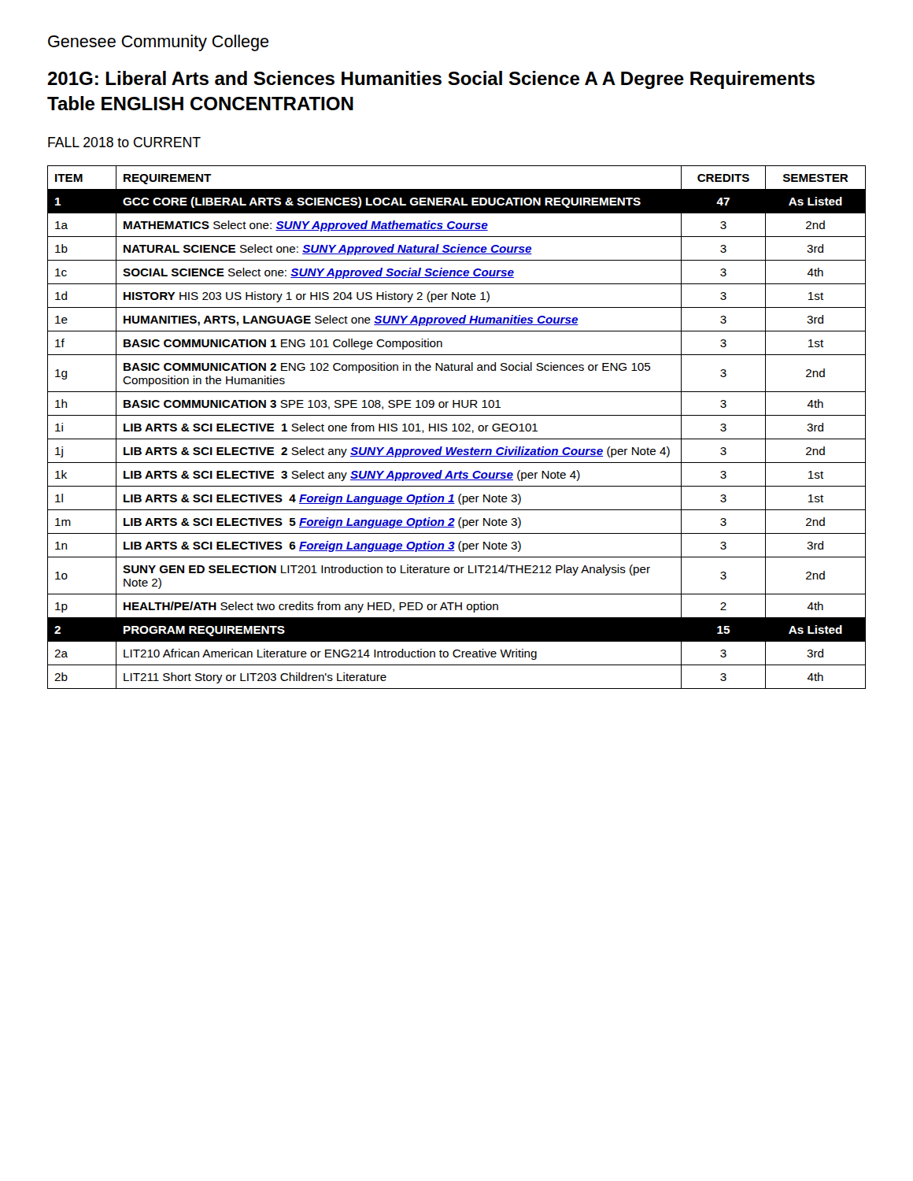Genesee Community College
201G: Liberal Arts and Sciences Humanities Social Science A A Degree Requirements Table ENGLISH CONCENTRATION
FALL 2018 to CURRENT
| ITEM | REQUIREMENT | CREDITS | SEMESTER |
| --- | --- | --- | --- |
| 1 | GCC CORE (LIBERAL ARTS & SCIENCES) LOCAL GENERAL EDUCATION REQUIREMENTS | 47 | As Listed |
| 1a | MATHEMATICS Select one: SUNY Approved Mathematics Course | 3 | 2nd |
| 1b | NATURAL SCIENCE Select one: SUNY Approved Natural Science Course | 3 | 3rd |
| 1c | SOCIAL SCIENCE Select one: SUNY Approved Social Science Course | 3 | 4th |
| 1d | HISTORY HIS 203 US History 1 or HIS 204 US History 2 (per Note 1) | 3 | 1st |
| 1e | HUMANITIES, ARTS, LANGUAGE Select one SUNY Approved Humanities Course | 3 | 3rd |
| 1f | BASIC COMMUNICATION 1 ENG 101 College Composition | 3 | 1st |
| 1g | BASIC COMMUNICATION 2 ENG 102 Composition in the Natural and Social Sciences or ENG 105 Composition in the Humanities | 3 | 2nd |
| 1h | BASIC COMMUNICATION 3 SPE 103, SPE 108, SPE 109 or HUR 101 | 3 | 4th |
| 1i | LIB ARTS & SCI ELECTIVE 1 Select one from HIS 101, HIS 102, or GEO101 | 3 | 3rd |
| 1j | LIB ARTS & SCI ELECTIVE 2 Select any SUNY Approved Western Civilization Course (per Note 4) | 3 | 2nd |
| 1k | LIB ARTS & SCI ELECTIVE 3 Select any SUNY Approved Arts Course (per Note 4) | 3 | 1st |
| 1l | LIB ARTS & SCI ELECTIVES 4 Foreign Language Option 1 (per Note 3) | 3 | 1st |
| 1m | LIB ARTS & SCI ELECTIVES 5 Foreign Language Option 2 (per Note 3) | 3 | 2nd |
| 1n | LIB ARTS & SCI ELECTIVES 6 Foreign Language Option 3 (per Note 3) | 3 | 3rd |
| 1o | SUNY GEN ED SELECTION LIT201 Introduction to Literature or LIT214/THE212 Play Analysis (per Note 2) | 3 | 2nd |
| 1p | HEALTH/PE/ATH Select two credits from any HED, PED or ATH option | 2 | 4th |
| 2 | PROGRAM REQUIREMENTS | 15 | As Listed |
| 2a | LIT210 African American Literature or ENG214 Introduction to Creative Writing | 3 | 3rd |
| 2b | LIT211 Short Story or LIT203 Children's Literature | 3 | 4th |